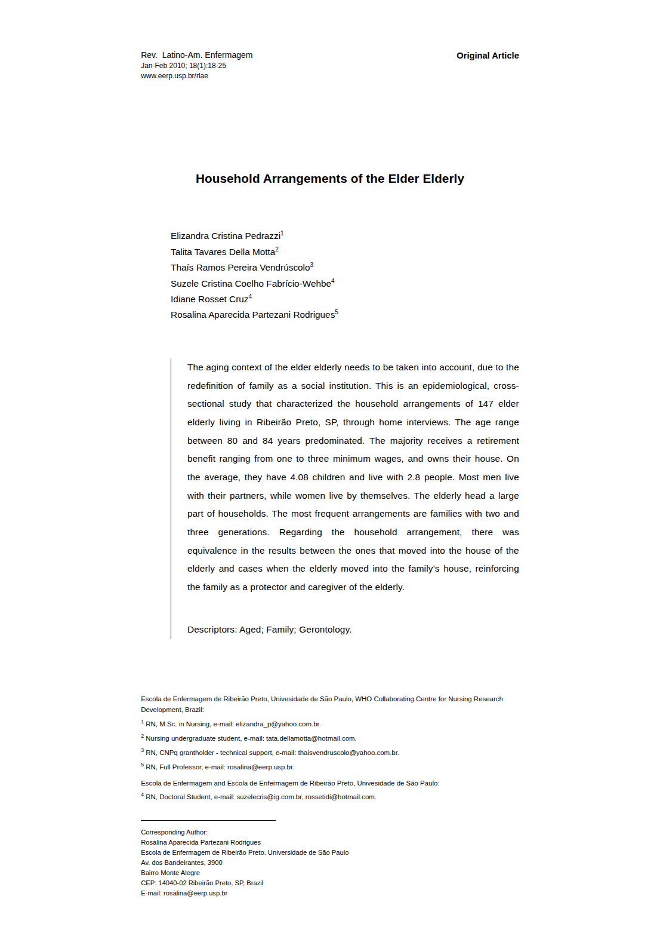Rev. Latino-Am. Enfermagem
Jan-Feb 2010; 18(1):18-25
www.eerp.usp.br/rlae
Original Article
Household Arrangements of the Elder Elderly
Elizandra Cristina Pedrazzi1
Talita Tavares Della Motta2
Thaís Ramos Pereira Vendrúscolo3
Suzele Cristina Coelho Fabrício-Wehbe4
Idiane Rosset Cruz4
Rosalina Aparecida Partezani Rodrigues5
The aging context of the elder elderly needs to be taken into account, due to the redefinition of family as a social institution. This is an epidemiological, cross-sectional study that characterized the household arrangements of 147 elder elderly living in Ribeirão Preto, SP, through home interviews. The age range between 80 and 84 years predominated. The majority receives a retirement benefit ranging from one to three minimum wages, and owns their house. On the average, they have 4.08 children and live with 2.8 people. Most men live with their partners, while women live by themselves. The elderly head a large part of households. The most frequent arrangements are families with two and three generations. Regarding the household arrangement, there was equivalence in the results between the ones that moved into the house of the elderly and cases when the elderly moved into the family’s house, reinforcing the family as a protector and caregiver of the elderly.
Descriptors: Aged; Family; Gerontology.
Escola de Enfermagem de Ribeirão Preto, Univesidade de São Paulo, WHO Collaborating Centre for Nursing Research Development, Brazil:
1 RN, M.Sc. in Nursing, e-mail: elizandra_p@yahoo.com.br.
2 Nursing undergraduate student, e-mail: tata.dellamotta@hotmail.com.
3 RN, CNPq grantholder - technical support, e-mail: thaisvendruscolo@yahoo.com.br.
5 RN, Full Professor, e-mail: rosalina@eerp.usp.br.
Escola de Enfermagem and Escola de Enfermagem de Ribeirão Preto, Univesidade de São Paulo:
4 RN, Doctoral Student, e-mail: suzelecris@ig.com.br, rossetidi@hotmail.com.
Corresponding Author:
Rosalina Aparecida Partezani Rodrigues
Escola de Enfermagem de Ribeirão Preto. Universidade de São Paulo
Av. dos Bandeirantes, 3900
Bairro Monte Alegre
CEP: 14040-02 Ribeirão Preto, SP, Brazil
E-mail: rosalina@eerp.usp.br